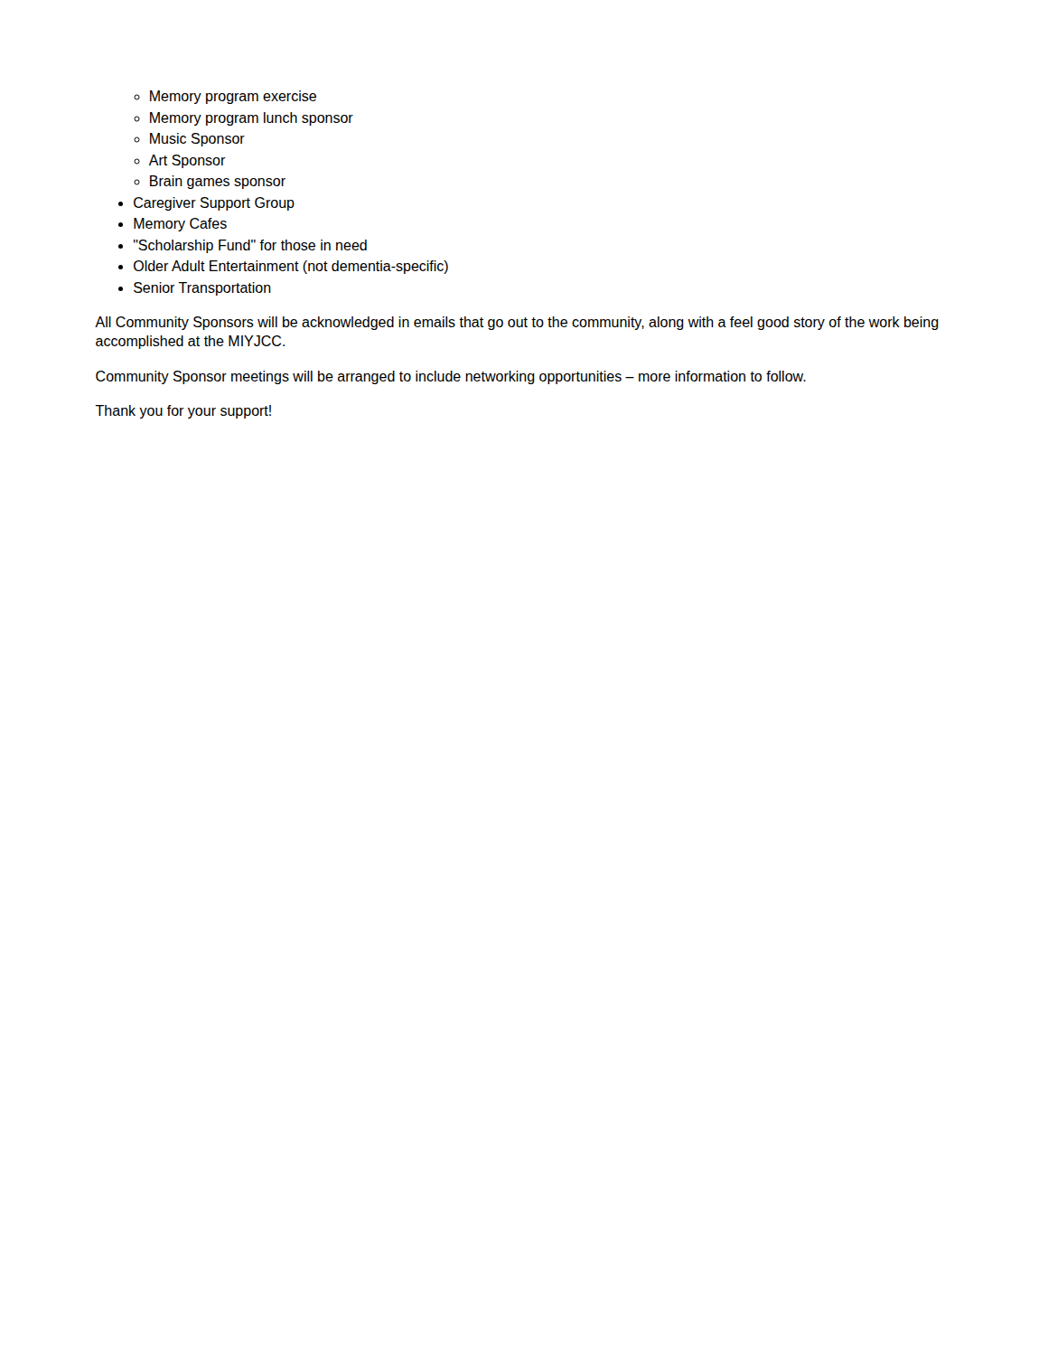Memory program exercise
Memory program lunch sponsor
Music Sponsor
Art Sponsor
Brain games sponsor
Caregiver Support Group
Memory Cafes
"Scholarship Fund" for those in need
Older Adult Entertainment (not dementia-specific)
Senior Transportation
All Community Sponsors will be acknowledged in emails that go out to the community, along with a feel good story of the work being accomplished at the MIYJCC.
Community Sponsor meetings will be arranged to include networking opportunities – more information to follow.
Thank you for your support!